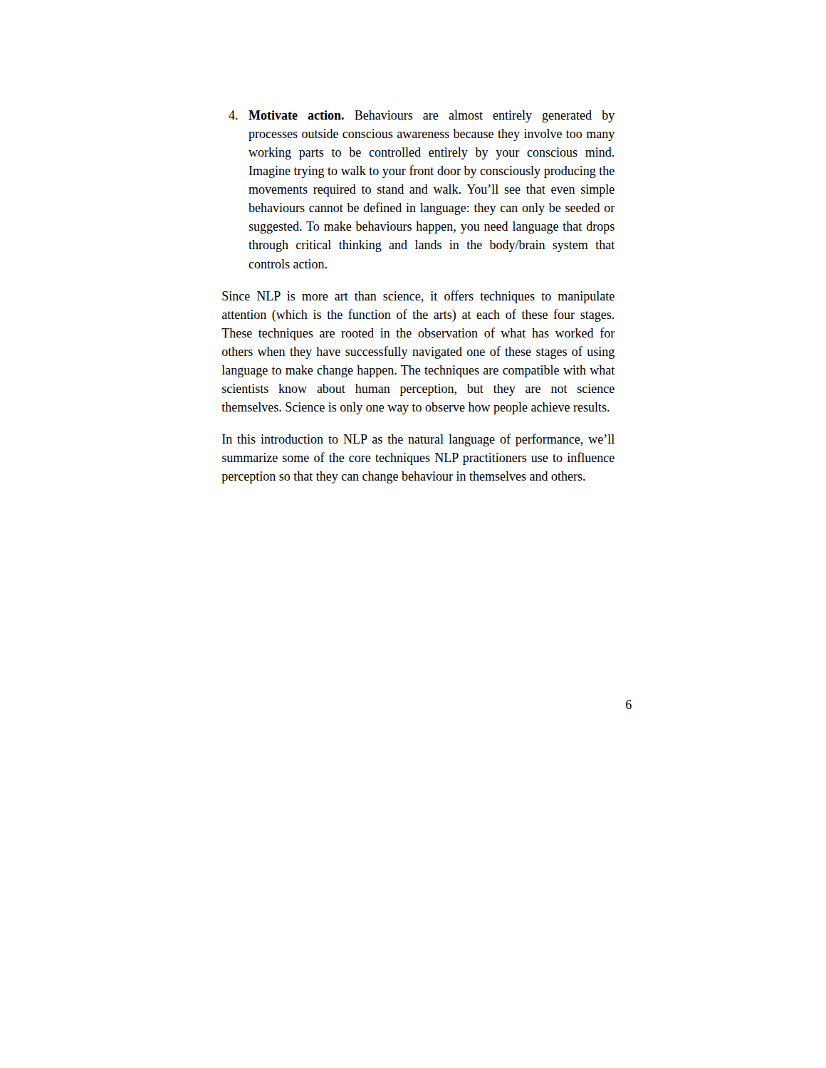4. Motivate action. Behaviours are almost entirely generated by processes outside conscious awareness because they involve too many working parts to be controlled entirely by your conscious mind. Imagine trying to walk to your front door by consciously producing the movements required to stand and walk. You’ll see that even simple behaviours cannot be defined in language: they can only be seeded or suggested. To make behaviours happen, you need language that drops through critical thinking and lands in the body/brain system that controls action.
Since NLP is more art than science, it offers techniques to manipulate attention (which is the function of the arts) at each of these four stages. These techniques are rooted in the observation of what has worked for others when they have successfully navigated one of these stages of using language to make change happen. The techniques are compatible with what scientists know about human perception, but they are not science themselves. Science is only one way to observe how people achieve results.
In this introduction to NLP as the natural language of performance, we’ll summarize some of the core techniques NLP practitioners use to influence perception so that they can change behaviour in themselves and others.
6